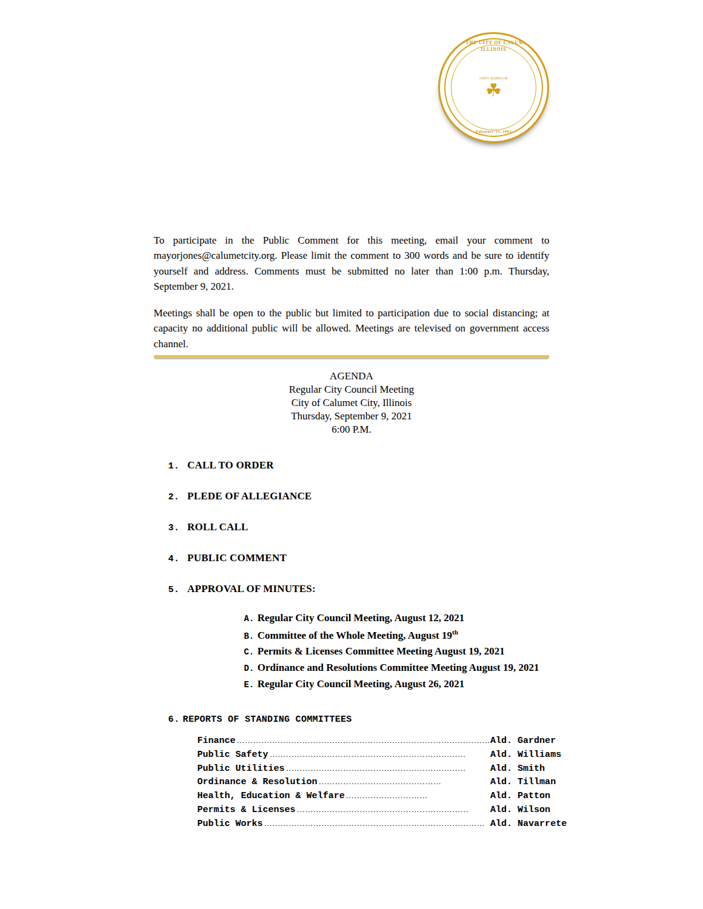SEAL OF THE CITY OF CALUMET CITY ILLINOIS
URES DOMUUM
☘
February 13, 1893
To participate in the Public Comment for this meeting, email your comment to mayorjones@calumetcity.org. Please limit the comment to 300 words and be sure to identify yourself and address. Comments must be submitted no later than 1:00 p.m. Thursday, September 9, 2021.
Meetings shall be open to the public but limited to participation due to social distancing; at capacity no additional public will be allowed. Meetings are televised on government access channel.
AGENDA
Regular City Council Meeting
City of Calumet City, Illinois
Thursday, September 9, 2021
6:00 P.M.
1. CALL TO ORDER
2. PLEDE OF ALLEGIANCE
3. ROLL CALL
4. PUBLIC COMMENT
5. APPROVAL OF MINUTES:
A. Regular City Council Meeting, August 12, 2021
B. Committee of the Whole Meeting, August 19th
C. Permits & Licenses Committee Meeting August 19, 2021
D. Ordinance and Resolutions Committee Meeting August 19, 2021
E. Regular City Council Meeting, August 26, 2021
6. REPORTS OF STANDING COMMITTEES
| Finance ………………………………………………………………………………… | Ald. Gardner |
| Public Safety ……………………………………………………………… | Ald. Williams |
| Public Utilities ………………………………………………………… | Ald. Smith |
| Ordinance & Resolution ……………………………………… | Ald. Tillman |
| Health, Education & Welfare ………………………… | Ald. Patton |
| Permits & Licenses ……………………………………………………… | Ald. Wilson |
| Public Works ……………………………………………………………………… | Ald. Navarrete |